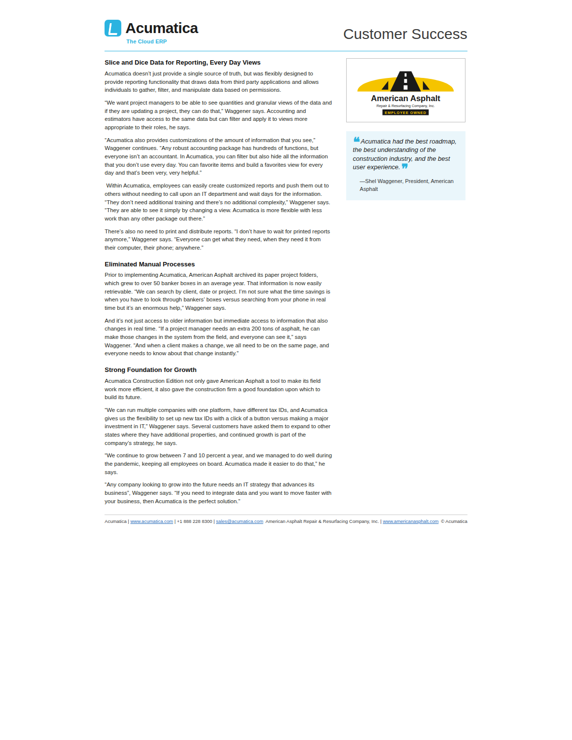Acumatica
The Cloud ERP
Customer Success
Slice and Dice Data for Reporting, Every Day Views
Acumatica doesn’t just provide a single source of truth, but was flexibly designed to provide reporting functionality that draws data from third party applications and allows individuals to gather, filter, and manipulate data based on permissions.
“We want project managers to be able to see quantities and granular views of the data and if they are updating a project, they can do that,” Waggener says. Accounting and estimators have access to the same data but can filter and apply it to views more appropriate to their roles, he says.
“Acumatica also provides customizations of the amount of information that you see,” Waggener continues. “Any robust accounting package has hundreds of functions, but everyone isn’t an accountant. In Acumatica, you can filter but also hide all the information that you don’t use every day. You can favorite items and build a favorites view for every day and that’s been very, very helpful.”
Within Acumatica, employees can easily create customized reports and push them out to others without needing to call upon an IT department and wait days for the information. “They don’t need additional training and there’s no additional complexity,” Waggener says. “They are able to see it simply by changing a view. Acumatica is more flexible with less work than any other package out there.”
There’s also no need to print and distribute reports. “I don’t have to wait for printed reports anymore,” Waggener says. “Everyone can get what they need, when they need it from their computer, their phone; anywhere.”
Eliminated Manual Processes
Prior to implementing Acumatica, American Asphalt archived its paper project folders, which grew to over 50 banker boxes in an average year. That information is now easily retrievable. “We can search by client, date or project. I’m not sure what the time savings is when you have to look through bankers’ boxes versus searching from your phone in real time but it’s an enormous help,” Waggener says.
And it’s not just access to older information but immediate access to information that also changes in real time. “If a project manager needs an extra 200 tons of asphalt, he can make those changes in the system from the field, and everyone can see it,” says Waggener. “And when a client makes a change, we all need to be on the same page, and everyone needs to know about that change instantly.”
Strong Foundation for Growth
Acumatica Construction Edition not only gave American Asphalt a tool to make its field work more efficient, it also gave the construction firm a good foundation upon which to build its future.
“We can run multiple companies with one platform, have different tax IDs, and Acumatica gives us the flexibility to set up new tax IDs with a click of a button versus making a major investment in IT,” Waggener says. Several customers have asked them to expand to other states where they have additional properties, and continued growth is part of the company’s strategy, he says.
“We continue to grow between 7 and 10 percent a year, and we managed to do well during the pandemic, keeping all employees on board. Acumatica made it easier to do that,” he says.
“Any company looking to grow into the future needs an IT strategy that advances its business”, Waggener says. “If you need to integrate data and you want to move faster with your business, then Acumatica is the perfect solution.”
American Asphalt Repair & Resurfacing Company, Inc. EMPLOYEE OWNED
❝Acumatica had the best roadmap, the best understanding of the construction industry, and the best user experience.❞
—Shel Waggener, President, American Asphalt
Acumatica | www.acumatica.com | +1 888 228 8300 | sales@acumatica.com
American Asphalt Repair & Resurfacing Company, Inc. | www.americanasphalt.com
© Acumatica